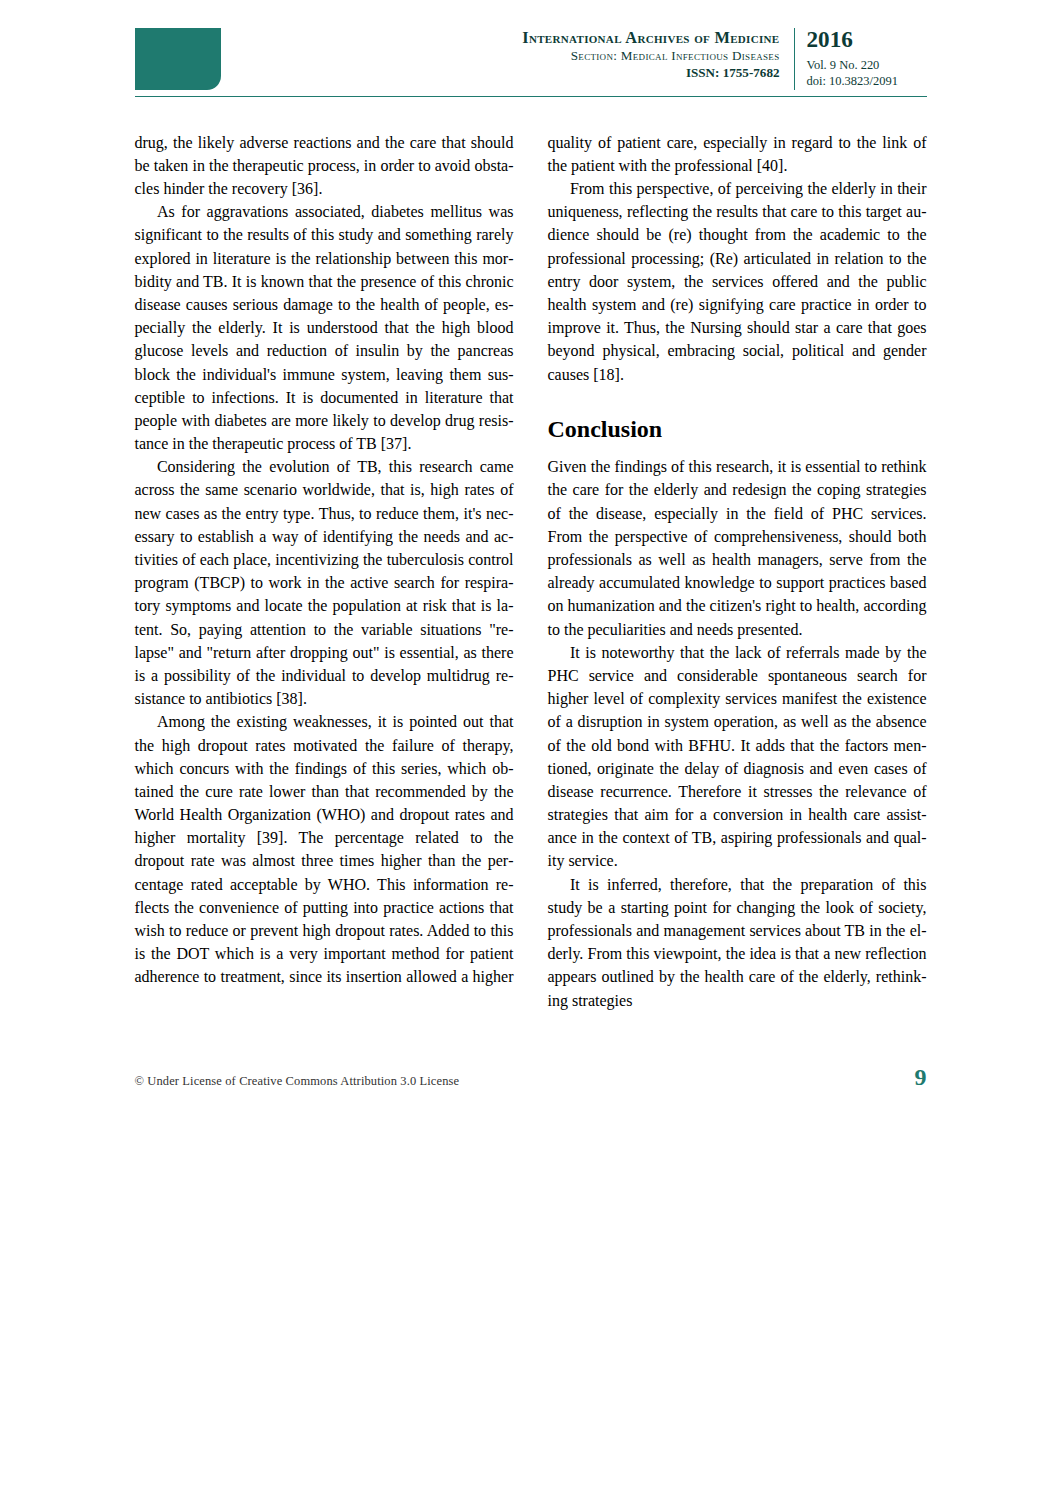International Archives of Medicine
Section: Medical Infectious Diseases
ISSN: 1755-7682
2016
Vol. 9 No. 220
doi: 10.3823/2091
drug, the likely adverse reactions and the care that should be taken in the therapeutic process, in order to avoid obstacles hinder the recovery [36].
As for aggravations associated, diabetes mellitus was significant to the results of this study and something rarely explored in literature is the relationship between this morbidity and TB. It is known that the presence of this chronic disease causes serious damage to the health of people, especially the elderly. It is understood that the high blood glucose levels and reduction of insulin by the pancreas block the individual's immune system, leaving them susceptible to infections. It is documented in literature that people with diabetes are more likely to develop drug resistance in the therapeutic process of TB [37].
Considering the evolution of TB, this research came across the same scenario worldwide, that is, high rates of new cases as the entry type. Thus, to reduce them, it's necessary to establish a way of identifying the needs and activities of each place, incentivizing the tuberculosis control program (TBCP) to work in the active search for respiratory symptoms and locate the population at risk that is latent. So, paying attention to the variable situations "relapse" and "return after dropping out" is essential, as there is a possibility of the individual to develop multidrug resistance to antibiotics [38].
Among the existing weaknesses, it is pointed out that the high dropout rates motivated the failure of therapy, which concurs with the findings of this series, which obtained the cure rate lower than that recommended by the World Health Organization (WHO) and dropout rates and higher mortality [39]. The percentage related to the dropout rate was almost three times higher than the percentage rated acceptable by WHO. This information reflects the convenience of putting into practice actions that wish to reduce or prevent high dropout rates. Added to this is the DOT which is a very important method for patient adherence to treatment, since its insertion allowed a higher quality of patient care, especially in regard to the link of the patient with the professional [40].
From this perspective, of perceiving the elderly in their uniqueness, reflecting the results that care to this target audience should be (re) thought from the academic to the professional processing; (Re) articulated in relation to the entry door system, the services offered and the public health system and (re) signifying care practice in order to improve it. Thus, the Nursing should star a care that goes beyond physical, embracing social, political and gender causes [18].
Conclusion
Given the findings of this research, it is essential to rethink the care for the elderly and redesign the coping strategies of the disease, especially in the field of PHC services. From the perspective of comprehensiveness, should both professionals as well as health managers, serve from the already accumulated knowledge to support practices based on humanization and the citizen's right to health, according to the peculiarities and needs presented.
It is noteworthy that the lack of referrals made by the PHC service and considerable spontaneous search for higher level of complexity services manifest the existence of a disruption in system operation, as well as the absence of the old bond with BFHU. It adds that the factors mentioned, originate the delay of diagnosis and even cases of disease recurrence. Therefore it stresses the relevance of strategies that aim for a conversion in health care assistance in the context of TB, aspiring professionals and quality service.
It is inferred, therefore, that the preparation of this study be a starting point for changing the look of society, professionals and management services about TB in the elderly. From this viewpoint, the idea is that a new reflection appears outlined by the health care of the elderly, rethinking strategies
© Under License of Creative Commons Attribution 3.0 License
9